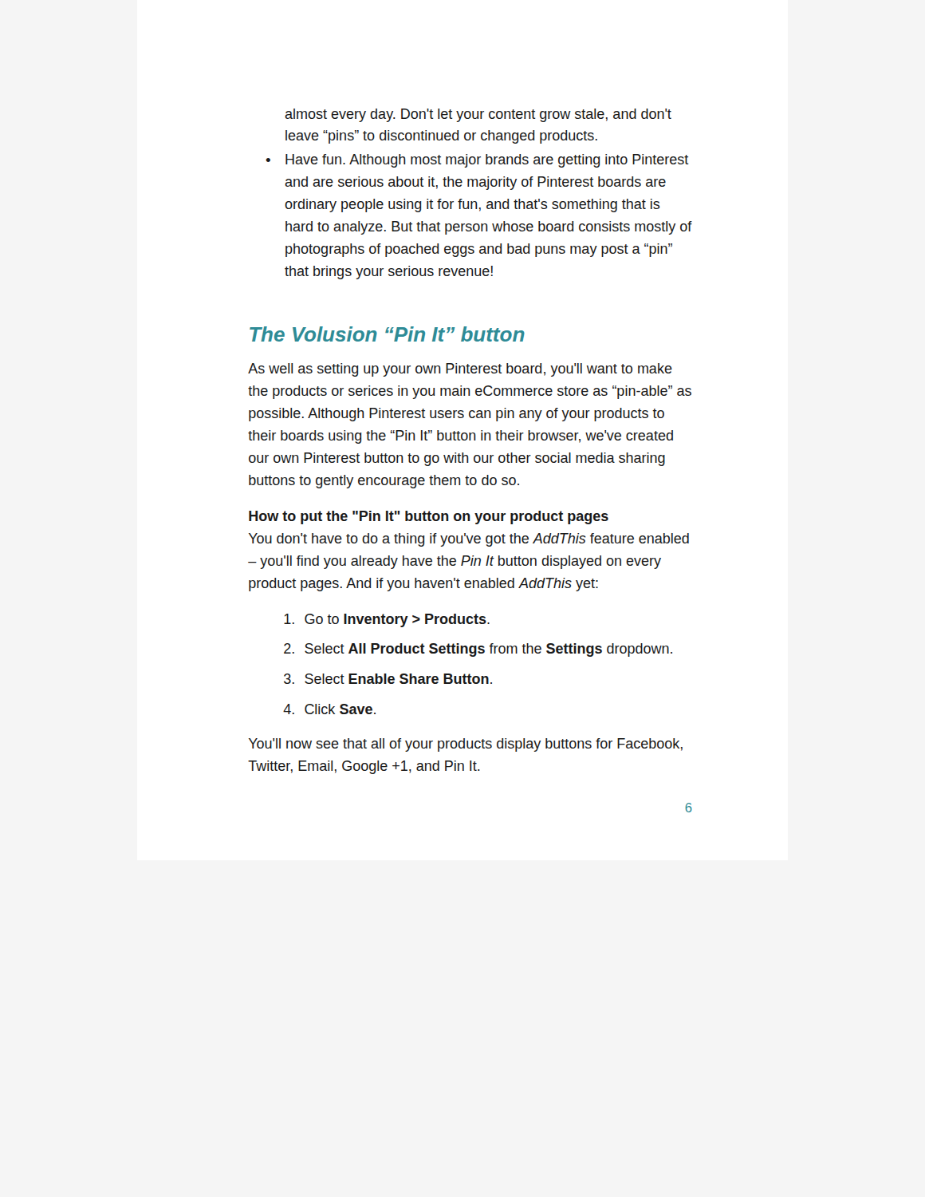almost every day. Don't let your content grow stale, and don't leave “pins” to discontinued or changed products.
Have fun. Although most major brands are getting into Pinterest and are serious about it, the majority of Pinterest boards are ordinary people using it for fun, and that's something that is hard to analyze. But that person whose board consists mostly of photographs of poached eggs and bad puns may post a “pin” that brings your serious revenue!
The Volusion “Pin It” button
As well as setting up your own Pinterest board, you'll want to make the products or serices in you main eCommerce store as “pin-able” as possible. Although Pinterest users can pin any of your products to their boards using the “Pin It” button in their browser, we've created our own Pinterest button to go with our other social media sharing buttons to gently encourage them to do so.
How to put the "Pin It" button on your product pages
You don't have to do a thing if you've got the AddThis feature enabled – you'll find you already have the Pin It button displayed on every product pages. And if you haven't enabled AddThis yet:
Go to Inventory > Products.
Select All Product Settings from the Settings dropdown.
Select Enable Share Button.
Click Save.
You'll now see that all of your products display buttons for Facebook, Twitter, Email, Google +1, and Pin It.
6